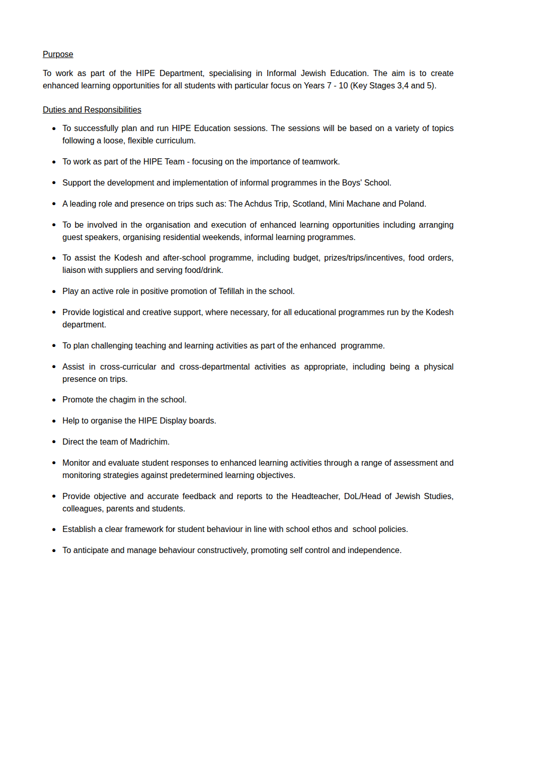Purpose
To work as part of the HIPE Department, specialising in Informal Jewish Education. The aim is to create enhanced learning opportunities for all students with particular focus on Years 7 - 10 (Key Stages 3,4 and 5).
Duties and Responsibilities
To successfully plan and run HIPE Education sessions. The sessions will be based on a variety of topics following a loose, flexible curriculum.
To work as part of the HIPE Team - focusing on the importance of teamwork.
Support the development and implementation of informal programmes in the Boys' School.
A leading role and presence on trips such as: The Achdus Trip, Scotland, Mini Machane and Poland.
To be involved in the organisation and execution of enhanced learning opportunities including arranging guest speakers, organising residential weekends, informal learning programmes.
To assist the Kodesh and after-school programme, including budget, prizes/trips/incentives, food orders, liaison with suppliers and serving food/drink.
Play an active role in positive promotion of Tefillah in the school.
Provide logistical and creative support, where necessary, for all educational programmes run by the Kodesh department.
To plan challenging teaching and learning activities as part of the enhanced programme.
Assist in cross-curricular and cross-departmental activities as appropriate, including being a physical presence on trips.
Promote the chagim in the school.
Help to organise the HIPE Display boards.
Direct the team of Madrichim.
Monitor and evaluate student responses to enhanced learning activities through a range of assessment and monitoring strategies against predetermined learning objectives.
Provide objective and accurate feedback and reports to the Headteacher, DoL/Head of Jewish Studies, colleagues, parents and students.
Establish a clear framework for student behaviour in line with school ethos and school policies.
To anticipate and manage behaviour constructively, promoting self control and independence.